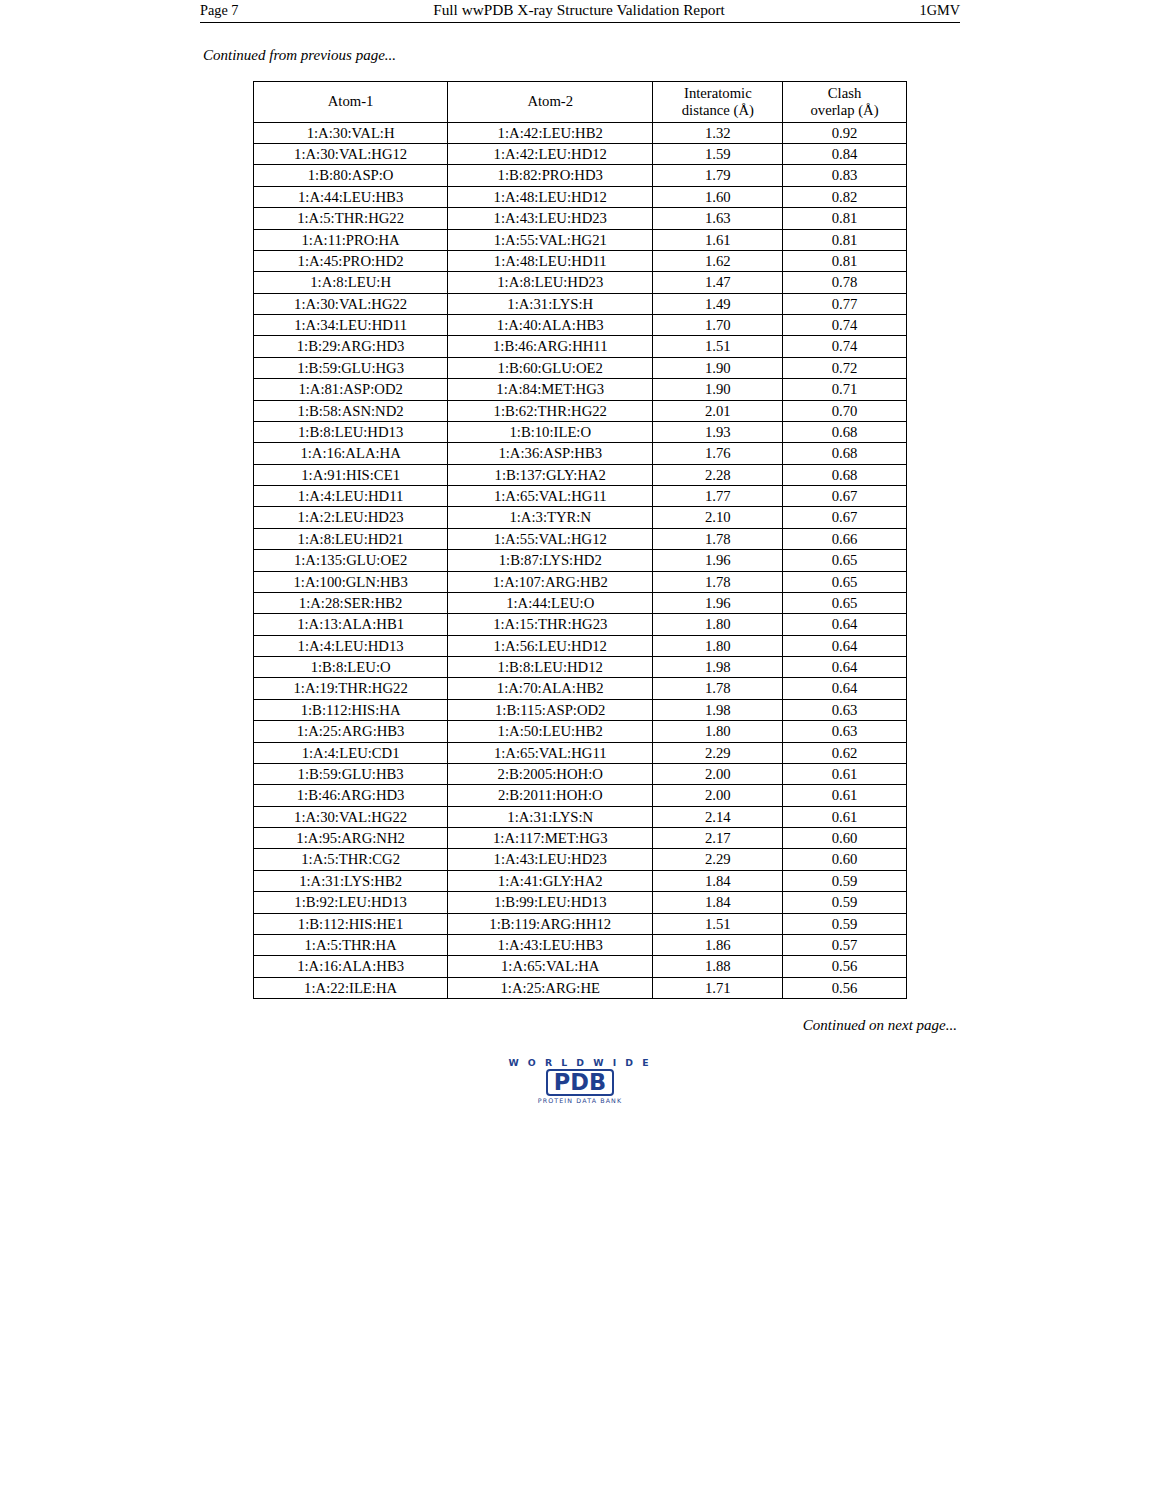Page 7 Full wwPDB X-ray Structure Validation Report 1GMV
Continued from previous page...
| Atom-1 | Atom-2 | Interatomic distance (Å) | Clash overlap (Å) |
| --- | --- | --- | --- |
| 1:A:30:VAL:H | 1:A:42:LEU:HB2 | 1.32 | 0.92 |
| 1:A:30:VAL:HG12 | 1:A:42:LEU:HD12 | 1.59 | 0.84 |
| 1:B:80:ASP:O | 1:B:82:PRO:HD3 | 1.79 | 0.83 |
| 1:A:44:LEU:HB3 | 1:A:48:LEU:HD12 | 1.60 | 0.82 |
| 1:A:5:THR:HG22 | 1:A:43:LEU:HD23 | 1.63 | 0.81 |
| 1:A:11:PRO:HA | 1:A:55:VAL:HG21 | 1.61 | 0.81 |
| 1:A:45:PRO:HD2 | 1:A:48:LEU:HD11 | 1.62 | 0.81 |
| 1:A:8:LEU:H | 1:A:8:LEU:HD23 | 1.47 | 0.78 |
| 1:A:30:VAL:HG22 | 1:A:31:LYS:H | 1.49 | 0.77 |
| 1:A:34:LEU:HD11 | 1:A:40:ALA:HB3 | 1.70 | 0.74 |
| 1:B:29:ARG:HD3 | 1:B:46:ARG:HH11 | 1.51 | 0.74 |
| 1:B:59:GLU:HG3 | 1:B:60:GLU:OE2 | 1.90 | 0.72 |
| 1:A:81:ASP:OD2 | 1:A:84:MET:HG3 | 1.90 | 0.71 |
| 1:B:58:ASN:ND2 | 1:B:62:THR:HG22 | 2.01 | 0.70 |
| 1:B:8:LEU:HD13 | 1:B:10:ILE:O | 1.93 | 0.68 |
| 1:A:16:ALA:HA | 1:A:36:ASP:HB3 | 1.76 | 0.68 |
| 1:A:91:HIS:CE1 | 1:B:137:GLY:HA2 | 2.28 | 0.68 |
| 1:A:4:LEU:HD11 | 1:A:65:VAL:HG11 | 1.77 | 0.67 |
| 1:A:2:LEU:HD23 | 1:A:3:TYR:N | 2.10 | 0.67 |
| 1:A:8:LEU:HD21 | 1:A:55:VAL:HG12 | 1.78 | 0.66 |
| 1:A:135:GLU:OE2 | 1:B:87:LYS:HD2 | 1.96 | 0.65 |
| 1:A:100:GLN:HB3 | 1:A:107:ARG:HB2 | 1.78 | 0.65 |
| 1:A:28:SER:HB2 | 1:A:44:LEU:O | 1.96 | 0.65 |
| 1:A:13:ALA:HB1 | 1:A:15:THR:HG23 | 1.80 | 0.64 |
| 1:A:4:LEU:HD13 | 1:A:56:LEU:HD12 | 1.80 | 0.64 |
| 1:B:8:LEU:O | 1:B:8:LEU:HD12 | 1.98 | 0.64 |
| 1:A:19:THR:HG22 | 1:A:70:ALA:HB2 | 1.78 | 0.64 |
| 1:B:112:HIS:HA | 1:B:115:ASP:OD2 | 1.98 | 0.63 |
| 1:A:25:ARG:HB3 | 1:A:50:LEU:HB2 | 1.80 | 0.63 |
| 1:A:4:LEU:CD1 | 1:A:65:VAL:HG11 | 2.29 | 0.62 |
| 1:B:59:GLU:HB3 | 2:B:2005:HOH:O | 2.00 | 0.61 |
| 1:B:46:ARG:HD3 | 2:B:2011:HOH:O | 2.00 | 0.61 |
| 1:A:30:VAL:HG22 | 1:A:31:LYS:N | 2.14 | 0.61 |
| 1:A:95:ARG:NH2 | 1:A:117:MET:HG3 | 2.17 | 0.60 |
| 1:A:5:THR:CG2 | 1:A:43:LEU:HD23 | 2.29 | 0.60 |
| 1:A:31:LYS:HB2 | 1:A:41:GLY:HA2 | 1.84 | 0.59 |
| 1:B:92:LEU:HD13 | 1:B:99:LEU:HD13 | 1.84 | 0.59 |
| 1:B:112:HIS:HE1 | 1:B:119:ARG:HH12 | 1.51 | 0.59 |
| 1:A:5:THR:HA | 1:A:43:LEU:HB3 | 1.86 | 0.57 |
| 1:A:16:ALA:HB3 | 1:A:65:VAL:HA | 1.88 | 0.56 |
| 1:A:22:ILE:HA | 1:A:25:ARG:HE | 1.71 | 0.56 |
Continued on next page...
W O R L D W I D E PDB PROTEIN DATA BANK